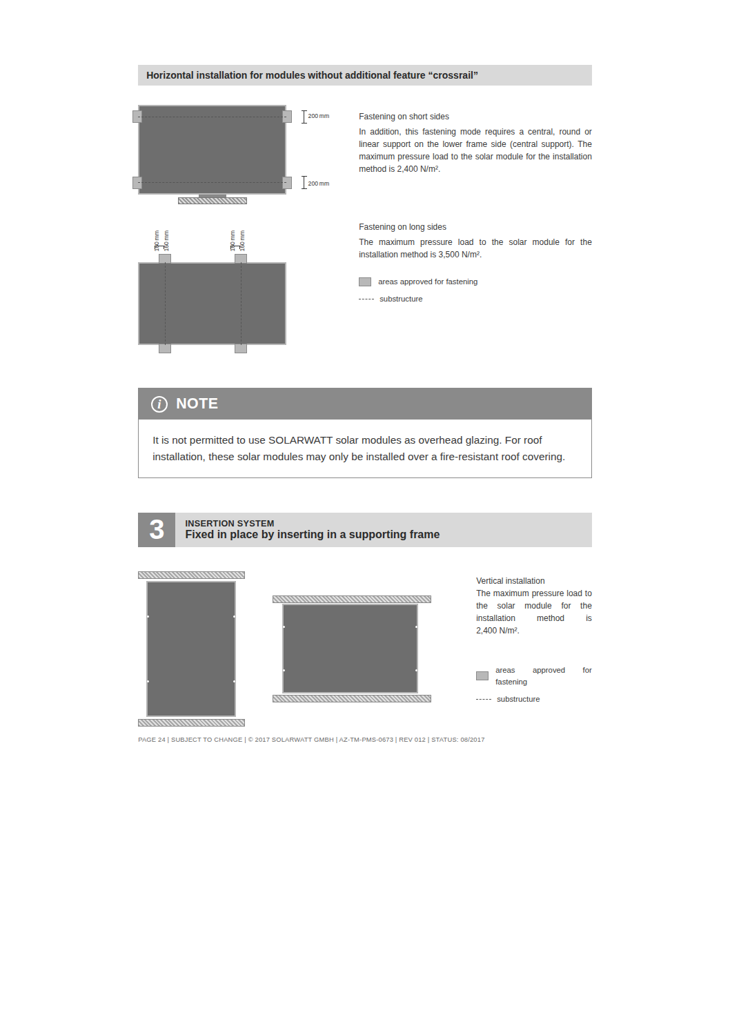Horizontal installation for modules without additional feature “crossrail”
200 mm
200 mm
Fastening on short sides
In addition, this fastening mode requires a central, round or linear support on the lower frame side (central support). The maximum pressure load to the solar module for the installation method is 2,400 N/m².
160 mm
160 mm
160 mm
160 mm
Fastening on long sides
The maximum pressure load to the solar module for the installation method is 3,500 N/m².
areas approved for fastening
substructure
i NOTE
It is not permitted to use SOLARWATT solar modules as overhead glazing. For roof installation, these solar modules may only be installed over a fire-resistant roof covering.
3
INSERTION SYSTEM
Fixed in place by inserting in a supporting frame
Vertical installation
The maximum pressure load to the solar module for the installation method is 2,400 N/m².
areas approved for fastening
substructure
PAGE 24 | SUBJECT TO CHANGE | © 2017 SOLARWATT GMBH | AZ-TM-PMS-0673 | REV 012 | STATUS: 08/2017